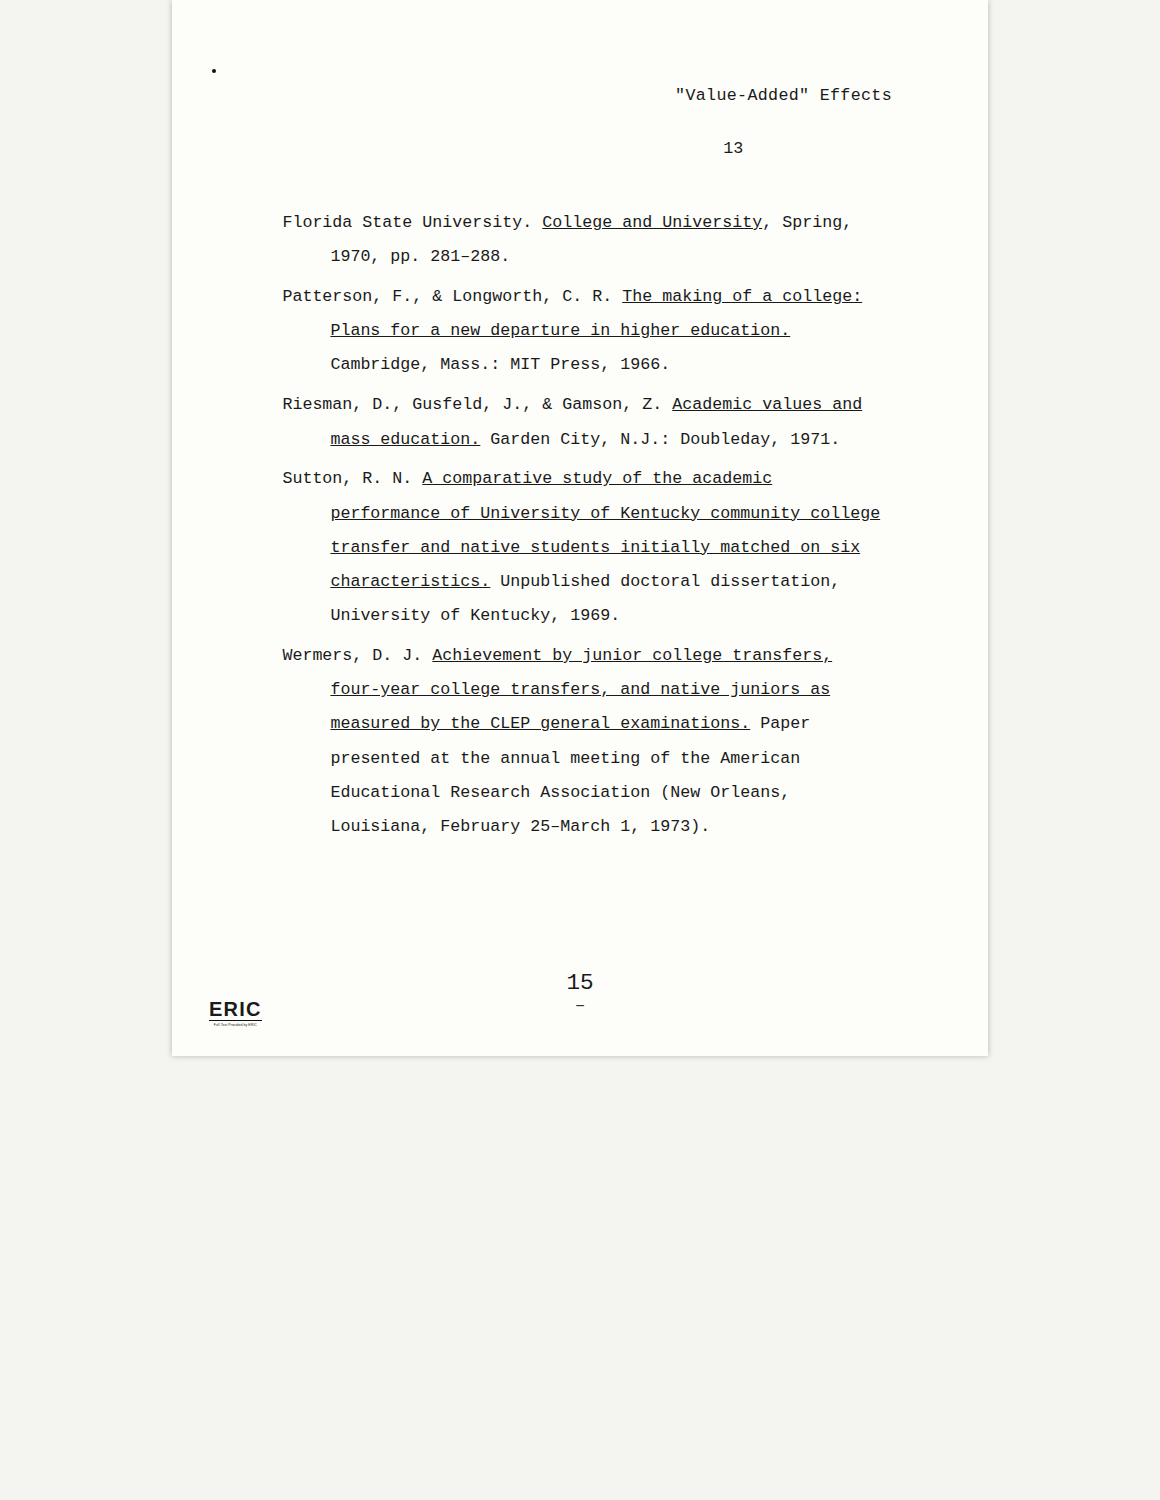"Value-Added" Effects
13
Florida State University. College and University, Spring, 1970, pp. 281–288.
Patterson, F., & Longworth, C. R. The making of a college: Plans for a new departure in higher education. Cambridge, Mass.: MIT Press, 1966.
Riesman, D., Gusfeld, J., & Gamson, Z. Academic values and mass education. Garden City, N.J.: Doubleday, 1971.
Sutton, R. N. A comparative study of the academic performance of University of Kentucky community college transfer and native students initially matched on six characteristics. Unpublished doctoral dissertation, University of Kentucky, 1969.
Wermers, D. J. Achievement by junior college transfers, four-year college transfers, and native juniors as measured by the CLEP general examinations. Paper presented at the annual meeting of the American Educational Research Association (New Orleans, Louisiana, February 25–March 1, 1973).
15
−
ERIC
Full Text Provided by ERIC